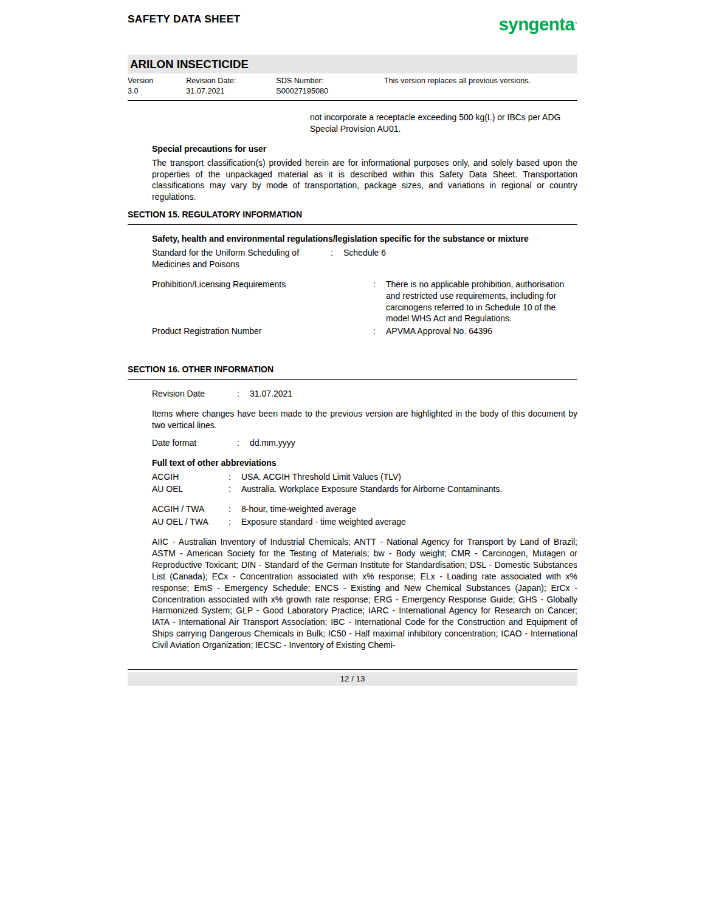SAFETY DATA SHEET
syngenta.
ARILON INSECTICIDE
| Version 3.0 | Revision Date: 31.07.2021 | SDS Number: S00027195080 | This version replaces all previous versions. |
not incorporate a receptacle exceeding 500 kg(L) or IBCs per ADG Special Provision AU01.
Special precautions for user
The transport classification(s) provided herein are for informational purposes only, and solely based upon the properties of the unpackaged material as it is described within this Safety Data Sheet. Transportation classifications may vary by mode of transportation, package sizes, and variations in regional or country regulations.
SECTION 15. REGULATORY INFORMATION
Safety, health and environmental regulations/legislation specific for the substance or mixture
| Standard for the Uniform Scheduling of Medicines and Poisons | : | Schedule 6 |
| Prohibition/Licensing Requirements | : | There is no applicable prohibition, authorisation and restricted use requirements, including for carcinogens referred to in Schedule 10 of the model WHS Act and Regulations. |
| Product Registration Number | : | APVMA Approval No. 64396 |
SECTION 16. OTHER INFORMATION
| Revision Date | : | 31.07.2021 |
Items where changes have been made to the previous version are highlighted in the body of this document by two vertical lines.
| Date format | : | dd.mm.yyyy |
Full text of other abbreviations
| ACGIH | : | USA. ACGIH Threshold Limit Values (TLV) |
| AU OEL | : | Australia. Workplace Exposure Standards for Airborne Contaminants. |
| ACGIH / TWA | : | 8-hour, time-weighted average |
| AU OEL / TWA | : | Exposure standard - time weighted average |
AIIC - Australian Inventory of Industrial Chemicals; ANTT - National Agency for Transport by Land of Brazil; ASTM - American Society for the Testing of Materials; bw - Body weight; CMR - Carcinogen, Mutagen or Reproductive Toxicant; DIN - Standard of the German Institute for Standardisation; DSL - Domestic Substances List (Canada); ECx - Concentration associated with x% response; ELx - Loading rate associated with x% response; EmS - Emergency Schedule; ENCS - Existing and New Chemical Substances (Japan); ErCx - Concentration associated with x% growth rate response; ERG - Emergency Response Guide; GHS - Globally Harmonized System; GLP - Good Laboratory Practice; IARC - International Agency for Research on Cancer; IATA - International Air Transport Association; IBC - International Code for the Construction and Equipment of Ships carrying Dangerous Chemicals in Bulk; IC50 - Half maximal inhibitory concentration; ICAO - International Civil Aviation Organization; IECSC - Inventory of Existing Chemi-
12 / 13